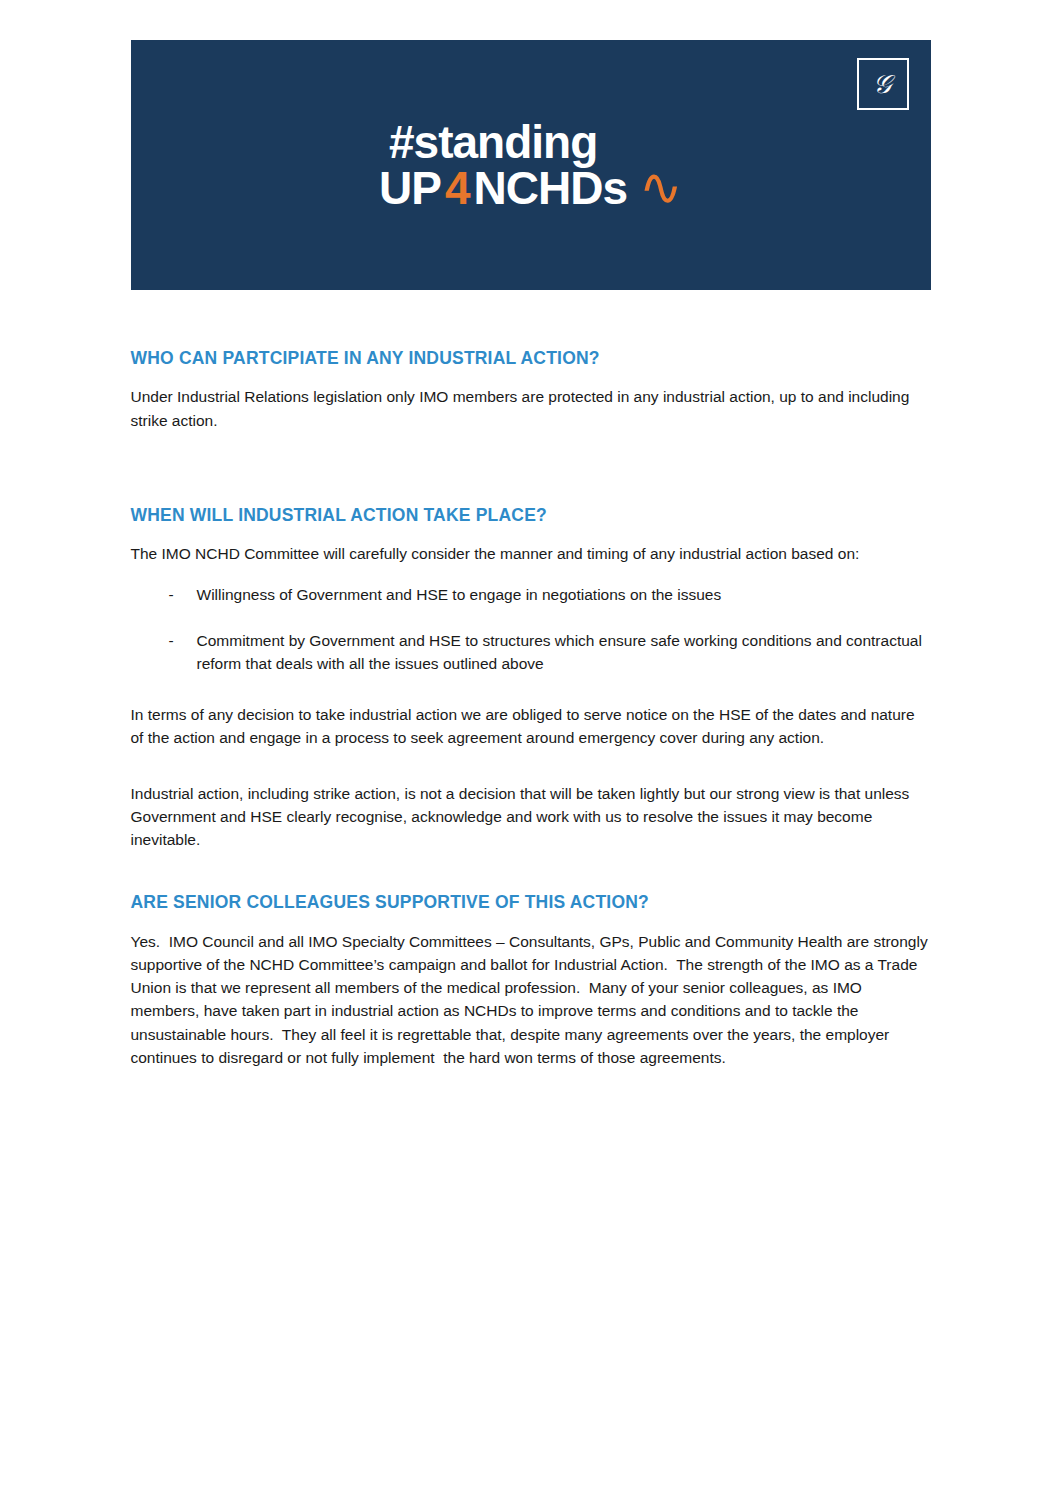𝒢
#standing
UP4 NCHDs∿
Who can partcipiate in any industrial action?
Under Industrial Relations legislation only IMO members are protected in any industrial action, up to and including strike action.
When will industrial action take place?
The IMO NCHD Committee will carefully consider the manner and timing of any industrial action based on:
Willingness of Government and HSE to engage in negotiations on the issues
Commitment by Government and HSE to structures which ensure safe working conditions and contractual reform that deals with all the issues outlined above
In terms of any decision to take industrial action we are obliged to serve notice on the HSE of the dates and nature of the action and engage in a process to seek agreement around emergency cover during any action.
Industrial action, including strike action, is not a decision that will be taken lightly but our strong view is that unless Government and HSE clearly recognise, acknowledge and work with us to resolve the issues it may become inevitable.
Are senior colleagues supportive of this action?
Yes. IMO Council and all IMO Specialty Committees – Consultants, GPs, Public and Community Health are strongly supportive of the NCHD Committee’s campaign and ballot for Industrial Action. The strength of the IMO as a Trade Union is that we represent all members of the medical profession. Many of your senior colleagues, as IMO members, have taken part in industrial action as NCHDs to improve terms and conditions and to tackle the unsustainable hours. They all feel it is regrettable that, despite many agreements over the years, the employer continues to disregard or not fully implement the hard won terms of those agreements.